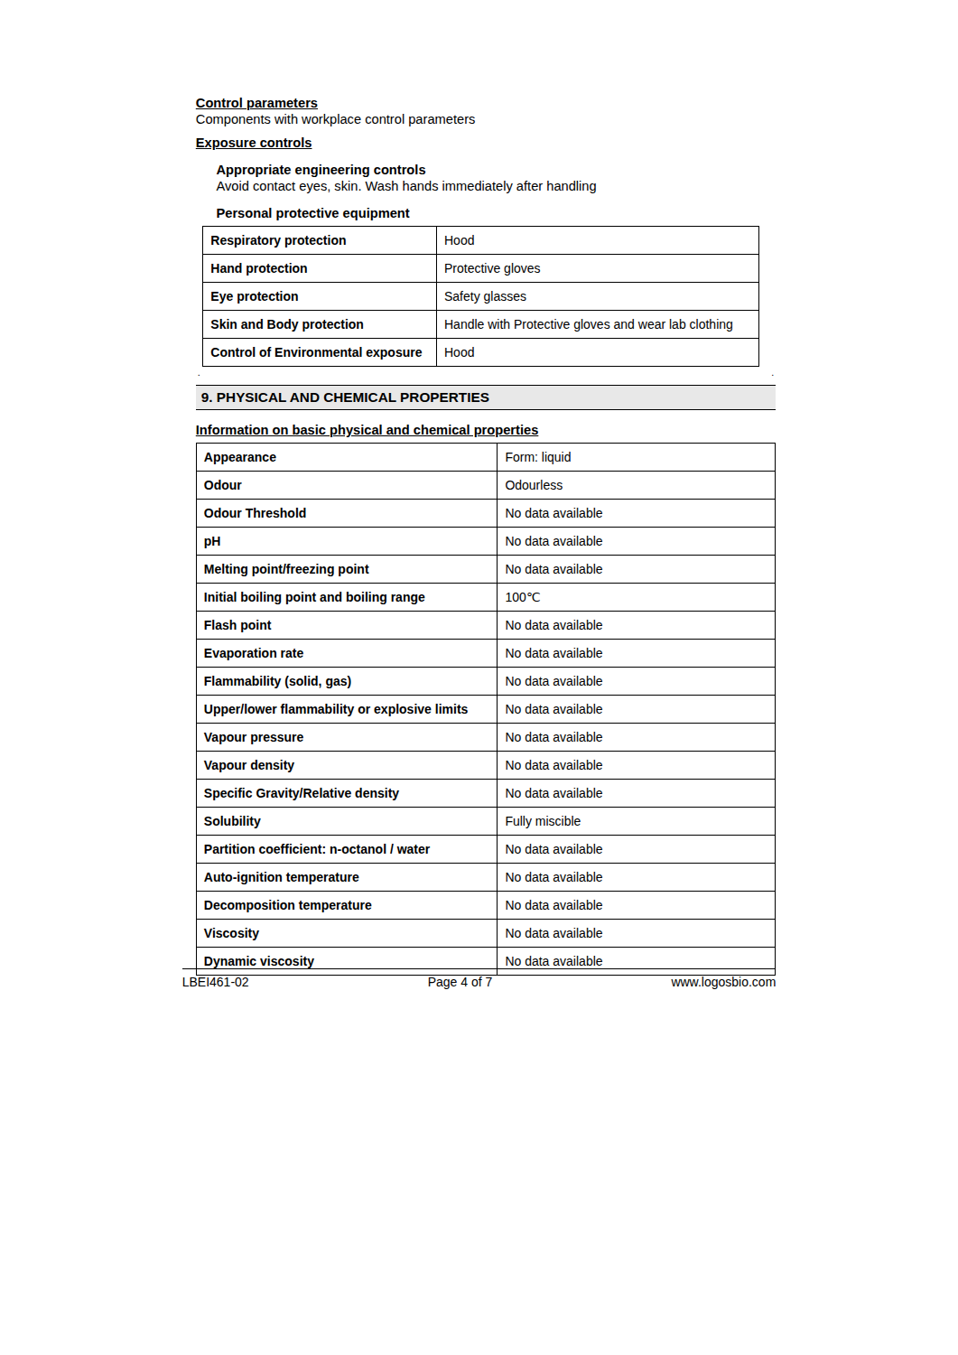Control parameters
Components with workplace control parameters
Exposure controls
Appropriate engineering controls
Avoid contact eyes, skin. Wash hands immediately after handling
Personal protective equipment
| Respiratory protection | Hood |
| Hand protection | Protective gloves |
| Eye protection | Safety glasses |
| Skin and Body protection | Handle with Protective gloves and wear lab clothing |
| Control of Environmental exposure | Hood |
..
9. PHYSICAL AND CHEMICAL PROPERTIES
Information on basic physical and chemical properties
| Appearance | Form: liquid |
| Odour | Odourless |
| Odour Threshold | No data available |
| pH | No data available |
| Melting point/freezing point | No data available |
| Initial boiling point and boiling range | 100℃ |
| Flash point | No data available |
| Evaporation rate | No data available |
| Flammability (solid, gas) | No data available |
| Upper/lower flammability or explosive limits | No data available |
| Vapour pressure | No data available |
| Vapour density | No data available |
| Specific Gravity/Relative density | No data available |
| Solubility | Fully miscible |
| Partition coefficient: n-octanol / water | No data available |
| Auto-ignition temperature | No data available |
| Decomposition temperature | No data available |
| Viscosity | No data available |
| Dynamic viscosity | No data available |
LBEI461-02 Page 4 of 7 www.logosbio.com